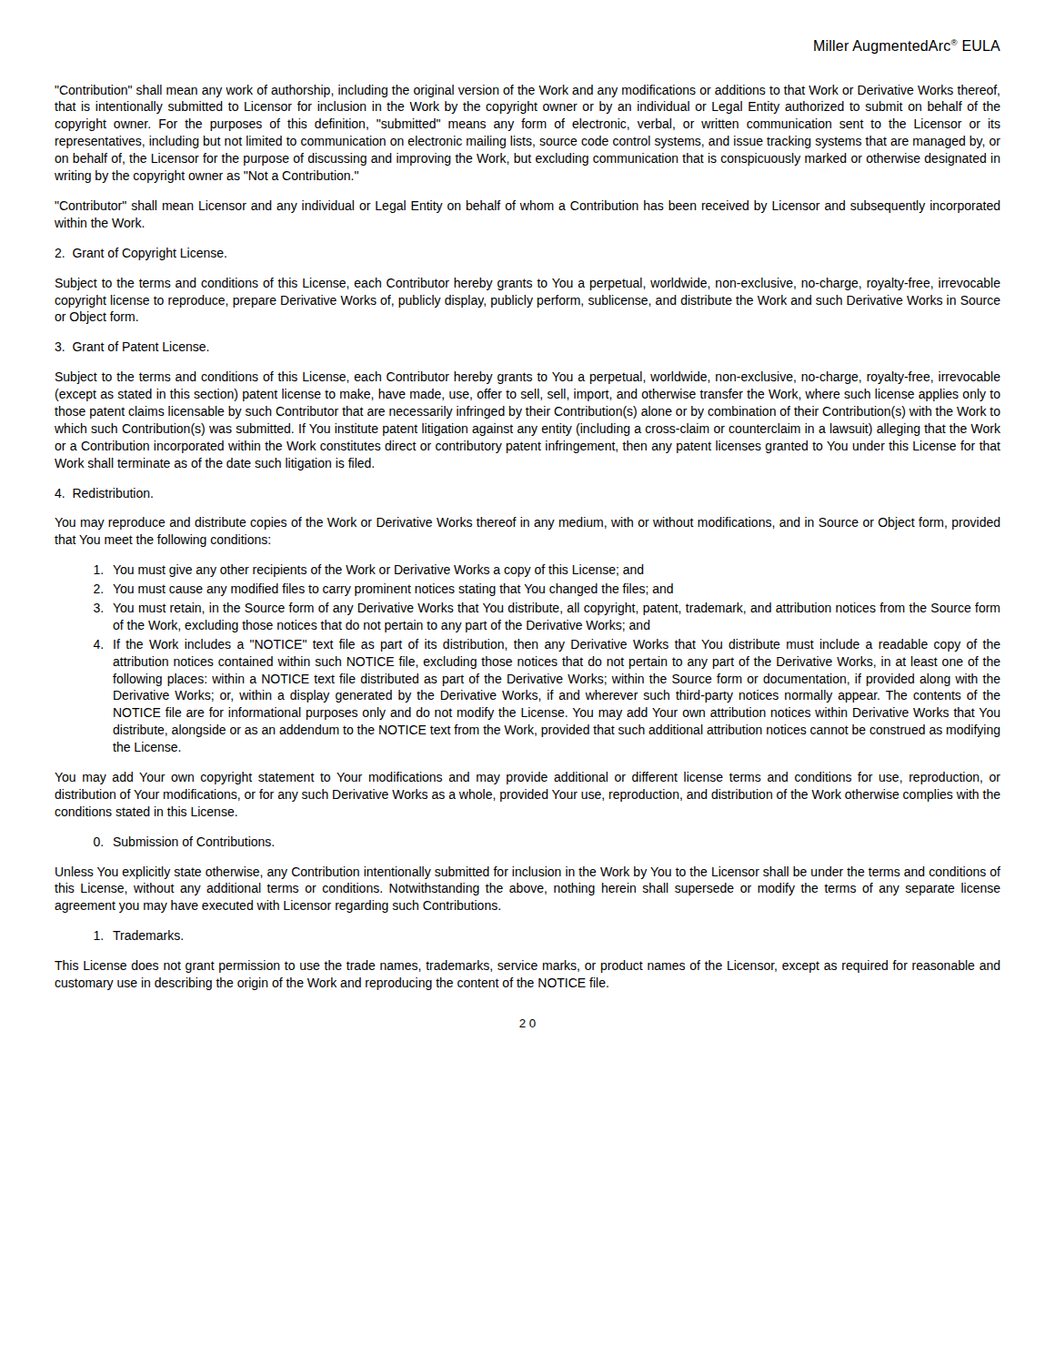Miller AugmentedArc® EULA
"Contribution" shall mean any work of authorship, including the original version of the Work and any modifications or additions to that Work or Derivative Works thereof, that is intentionally submitted to Licensor for inclusion in the Work by the copyright owner or by an individual or Legal Entity authorized to submit on behalf of the copyright owner. For the purposes of this definition, "submitted" means any form of electronic, verbal, or written communication sent to the Licensor or its representatives, including but not limited to communication on electronic mailing lists, source code control systems, and issue tracking systems that are managed by, or on behalf of, the Licensor for the purpose of discussing and improving the Work, but excluding communication that is conspicuously marked or otherwise designated in writing by the copyright owner as "Not a Contribution."
"Contributor" shall mean Licensor and any individual or Legal Entity on behalf of whom a Contribution has been received by Licensor and subsequently incorporated within the Work.
2. Grant of Copyright License.
Subject to the terms and conditions of this License, each Contributor hereby grants to You a perpetual, worldwide, non-exclusive, no-charge, royalty-free, irrevocable copyright license to reproduce, prepare Derivative Works of, publicly display, publicly perform, sublicense, and distribute the Work and such Derivative Works in Source or Object form.
3. Grant of Patent License.
Subject to the terms and conditions of this License, each Contributor hereby grants to You a perpetual, worldwide, non-exclusive, no-charge, royalty-free, irrevocable (except as stated in this section) patent license to make, have made, use, offer to sell, sell, import, and otherwise transfer the Work, where such license applies only to those patent claims licensable by such Contributor that are necessarily infringed by their Contribution(s) alone or by combination of their Contribution(s) with the Work to which such Contribution(s) was submitted. If You institute patent litigation against any entity (including a cross-claim or counterclaim in a lawsuit) alleging that the Work or a Contribution incorporated within the Work constitutes direct or contributory patent infringement, then any patent licenses granted to You under this License for that Work shall terminate as of the date such litigation is filed.
4. Redistribution.
You may reproduce and distribute copies of the Work or Derivative Works thereof in any medium, with or without modifications, and in Source or Object form, provided that You meet the following conditions:
You must give any other recipients of the Work or Derivative Works a copy of this License; and
You must cause any modified files to carry prominent notices stating that You changed the files; and
You must retain, in the Source form of any Derivative Works that You distribute, all copyright, patent, trademark, and attribution notices from the Source form of the Work, excluding those notices that do not pertain to any part of the Derivative Works; and
If the Work includes a "NOTICE" text file as part of its distribution, then any Derivative Works that You distribute must include a readable copy of the attribution notices contained within such NOTICE file, excluding those notices that do not pertain to any part of the Derivative Works, in at least one of the following places: within a NOTICE text file distributed as part of the Derivative Works; within the Source form or documentation, if provided along with the Derivative Works; or, within a display generated by the Derivative Works, if and wherever such third-party notices normally appear. The contents of the NOTICE file are for informational purposes only and do not modify the License. You may add Your own attribution notices within Derivative Works that You distribute, alongside or as an addendum to the NOTICE text from the Work, provided that such additional attribution notices cannot be construed as modifying the License.
You may add Your own copyright statement to Your modifications and may provide additional or different license terms and conditions for use, reproduction, or distribution of Your modifications, or for any such Derivative Works as a whole, provided Your use, reproduction, and distribution of the Work otherwise complies with the conditions stated in this License.
Submission of Contributions.
Unless You explicitly state otherwise, any Contribution intentionally submitted for inclusion in the Work by You to the Licensor shall be under the terms and conditions of this License, without any additional terms or conditions. Notwithstanding the above, nothing herein shall supersede or modify the terms of any separate license agreement you may have executed with Licensor regarding such Contributions.
Trademarks.
This License does not grant permission to use the trade names, trademarks, service marks, or product names of the Licensor, except as required for reasonable and customary use in describing the origin of the Work and reproducing the content of the NOTICE file.
2 0